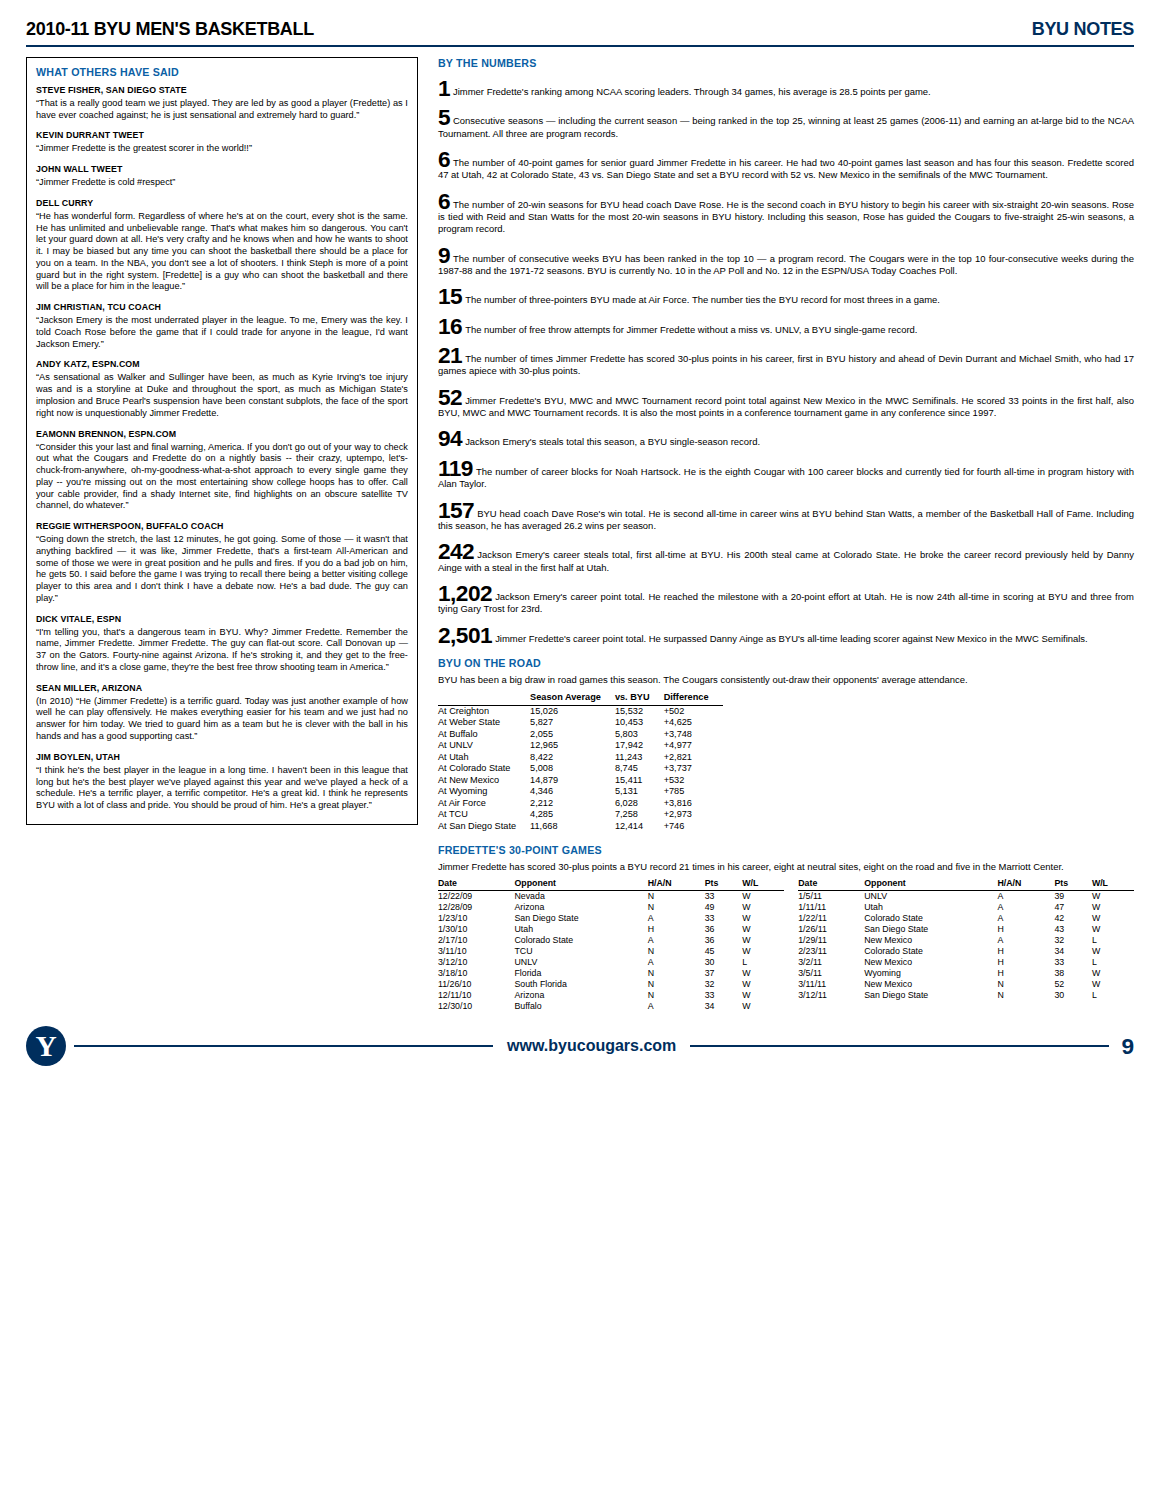2010-11 BYU MEN'S BASKETBALL
BYU NOTES
What Others Have Said
Steve Fisher, San Diego State
“That is a really good team we just played. They are led by as good a player (Fredette) as I have ever coached against; he is just sensational and extremely hard to guard.”
Kevin Durrant Tweet
“Jimmer Fredette is the greatest scorer in the world!!”
John Wall Tweet
“Jimmer Fredette is cold #respect”
Dell Curry
“He has wonderful form. Regardless of where he's at on the court, every shot is the same. He has unlimited and unbelievable range. That's what makes him so dangerous. You can't let your guard down at all. He's very crafty and he knows when and how he wants to shoot it. I may be biased but any time you can shoot the basketball there should be a place for you on a team. In the NBA, you don't see a lot of shooters. I think Steph is more of a point guard but in the right system. [Fredette] is a guy who can shoot the basketball and there will be a place for him in the league.”
Jim Christian, TCU Coach
“Jackson Emery is the most underrated player in the league. To me, Emery was the key. I told Coach Rose before the game that if I could trade for anyone in the league, I'd want Jackson Emery.”
Andy Katz, ESPN.com
“As sensational as Walker and Sullinger have been, as much as Kyrie Irving's toe injury was and is a storyline at Duke and throughout the sport, as much as Michigan State's implosion and Bruce Pearl's suspension have been constant subplots, the face of the sport right now is unquestionably Jimmer Fredette.
Eamonn Brennon, ESPN.com
“Consider this your last and final warning, America. If you don't go out of your way to check out what the Cougars and Fredette do on a nightly basis -- their crazy, uptempo, let's-chuck-from-anywhere, oh-my-goodness-what-a-shot approach to every single game they play -- you're missing out on the most entertaining show college hoops has to offer. Call your cable provider, find a shady Internet site, find highlights on an obscure satellite TV channel, do whatever.”
Reggie Witherspoon, Buffalo Coach
“Going down the stretch, the last 12 minutes, he got going. Some of those — it wasn't that anything backfired — it was like, Jimmer Fredette, that's a first-team All-American and some of those we were in great position and he pulls and fires. If you do a bad job on him, he gets 50. I said before the game I was trying to recall there being a better visiting college player to this area and I don't think I have a debate now. He's a bad dude. The guy can play.”
Dick Vitale, ESPN
“I'm telling you, that's a dangerous team in BYU. Why? Jimmer Fredette. Remember the name, Jimmer Fredette. Jimmer Fredette. The guy can flat-out score. Call Donovan up — 37 on the Gators. Fourty-nine against Arizona. If he's stroking it, and they get to the free-throw line, and it's a close game, they're the best free throw shooting team in America.”
Sean Miller, Arizona
(In 2010) “He (Jimmer Fredette) is a terrific guard. Today was just another example of how well he can play offensively. He makes everything easier for his team and we just had no answer for him today. We tried to guard him as a team but he is clever with the ball in his hands and has a good supporting cast.”
Jim Boylen, Utah
“I think he's the best player in the league in a long time. I haven't been in this league that long but he's the best player we've played against this year and we've played a heck of a schedule. He's a terrific player, a terrific competitor. He's a great kid. I think he represents BYU with a lot of class and pride. You should be proud of him. He's a great player.”
By The Numbers
1 Jimmer Fredette's ranking among NCAA scoring leaders. Through 34 games, his average is 28.5 points per game.
5 Consecutive seasons — including the current season — being ranked in the top 25, winning at least 25 games (2006-11) and earning an at-large bid to the NCAA Tournament. All three are program records.
6 The number of 40-point games for senior guard Jimmer Fredette in his career. He had two 40-point games last season and has four this season. Fredette scored 47 at Utah, 42 at Colorado State, 43 vs. San Diego State and set a BYU record with 52 vs. New Mexico in the semifinals of the MWC Tournament.
6 The number of 20-win seasons for BYU head coach Dave Rose. He is the second coach in BYU history to begin his career with six-straight 20-win seasons. Rose is tied with Reid and Stan Watts for the most 20-win seasons in BYU history. Including this season, Rose has guided the Cougars to five-straight 25-win seasons, a program record.
9 The number of consecutive weeks BYU has been ranked in the top 10 — a program record. The Cougars were in the top 10 four-consecutive weeks during the 1987-88 and the 1971-72 seasons. BYU is currently No. 10 in the AP Poll and No. 12 in the ESPN/USA Today Coaches Poll.
15 The number of three-pointers BYU made at Air Force. The number ties the BYU record for most threes in a game.
16 The number of free throw attempts for Jimmer Fredette without a miss vs. UNLV, a BYU single-game record.
21 The number of times Jimmer Fredette has scored 30-plus points in his career, first in BYU history and ahead of Devin Durrant and Michael Smith, who had 17 games apiece with 30-plus points.
52 Jimmer Fredette's BYU, MWC and MWC Tournament record point total against New Mexico in the MWC Semifinals. He scored 33 points in the first half, also BYU, MWC and MWC Tournament records. It is also the most points in a conference tournament game in any conference since 1997.
94 Jackson Emery's steals total this season, a BYU single-season record.
119 The number of career blocks for Noah Hartsock. He is the eighth Cougar with 100 career blocks and currently tied for fourth all-time in program history with Alan Taylor.
157 BYU head coach Dave Rose's win total. He is second all-time in career wins at BYU behind Stan Watts, a member of the Basketball Hall of Fame. Including this season, he has averaged 26.2 wins per season.
242 Jackson Emery's career steals total, first all-time at BYU. His 200th steal came at Colorado State. He broke the career record previously held by Danny Ainge with a steal in the first half at Utah.
1,202 Jackson Emery's career point total. He reached the milestone with a 20-point effort at Utah. He is now 24th all-time in scoring at BYU and three from tying Gary Trost for 23rd.
2,501 Jimmer Fredette's career point total. He surpassed Danny Ainge as BYU's all-time leading scorer against New Mexico in the MWC Semifinals.
BYU On The Road
BYU has been a big draw in road games this season. The Cougars consistently out-draw their opponents' average attendance.
| | Season Average | vs. BYU | Difference |
| --- | --- | --- | --- |
| At Creighton | 15,026 | 15,532 | +502 |
| At Weber State | 5,827 | 10,453 | +4,625 |
| At Buffalo | 2,055 | 5,803 | +3,748 |
| At UNLV | 12,965 | 17,942 | +4,977 |
| At Utah | 8,422 | 11,243 | +2,821 |
| At Colorado State | 5,008 | 8,745 | +3,737 |
| At New Mexico | 14,879 | 15,411 | +532 |
| At Wyoming | 4,346 | 5,131 | +785 |
| At Air Force | 2,212 | 6,028 | +3,816 |
| At TCU | 4,285 | 7,258 | +2,973 |
| At San Diego State | 11,668 | 12,414 | +746 |
Fredette's 30-Point Games
Jimmer Fredette has scored 30-plus points a BYU record 21 times in his career, eight at neutral sites, eight on the road and five in the Marriott Center.
| Date | Opponent | H/A/N | Pts | W/L | | Date | Opponent | H/A/N | Pts | W/L |
| --- | --- | --- | --- | --- | --- | --- | --- | --- | --- | --- |
| 12/22/09 | Nevada | N | 33 | W | | 1/5/11 | UNLV | A | 39 | W |
| 12/28/09 | Arizona | N | 49 | W | | 1/11/11 | Utah | A | 47 | W |
| 1/23/10 | San Diego State | A | 33 | W | | 1/22/11 | Colorado State | A | 42 | W |
| 1/30/10 | Utah | H | 36 | W | | 1/26/11 | San Diego State | H | 43 | W |
| 2/17/10 | Colorado State | A | 36 | W | | 1/29/11 | New Mexico | A | 32 | L |
| 3/11/10 | TCU | N | 45 | W | | 2/23/11 | Colorado State | H | 34 | W |
| 3/12/10 | UNLV | A | 30 | L | | 3/2/11 | New Mexico | H | 33 | L |
| 3/18/10 | Florida | N | 37 | W | | 3/5/11 | Wyoming | H | 38 | W |
| 11/26/10 | South Florida | N | 32 | W | | 3/11/11 | New Mexico | N | 52 | W |
| 12/11/10 | Arizona | N | 33 | W | | 3/12/11 | San Diego State | N | 30 | L |
| 12/30/10 | Buffalo | A | 34 | W | | | | | | |
Y
www.byucougars.com
9